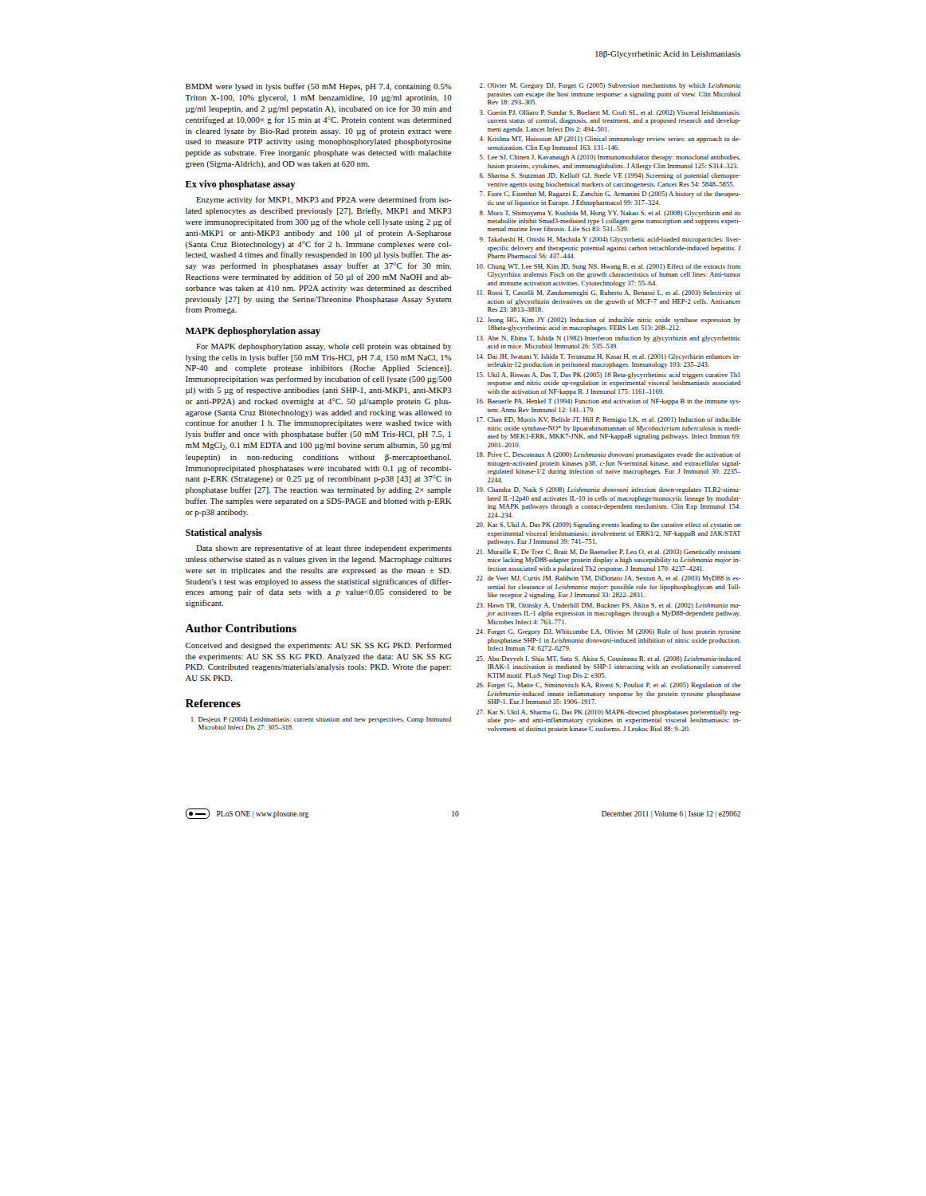18β-Glycyrrhetinic Acid in Leishmaniasis
BMDM were lysed in lysis buffer (50 mM Hepes, pH 7.4, containing 0.5% Triton X-100, 10% glycerol, 1 mM benzamidine, 10 µg/ml aprotinin, 10 µg/ml leupeptin, and 2 µg/ml pepstatin A), incubated on ice for 30 min and centrifuged at 10,000× g for 15 min at 4°C. Protein content was determined in cleared lysate by Bio-Rad protein assay. 10 µg of protein extract were used to measure PTP activity using monophosphorylated phosphotyrosine peptide as substrate. Free inorganic phosphate was detected with malachite green (Sigma-Aldrich), and OD was taken at 620 nm.
Ex vivo phosphatase assay
Enzyme activity for MKP1, MKP3 and PP2A were determined from isolated splenocytes as described previously [27]. Briefly, MKP1 and MKP3 were immunoprecipitated from 300 µg of the whole cell lysate using 2 µg of anti-MKP1 or anti-MKP3 antibody and 100 µl of protein A-Sepharose (Santa Cruz Biotechnology) at 4°C for 2 h. Immune complexes were collected, washed 4 times and finally resuspended in 100 µl lysis buffer. The assay was performed in phosphatases assay buffer at 37°C for 30 min. Reactions were terminated by addition of 50 µl of 200 mM NaOH and absorbance was taken at 410 nm. PP2A activity was determined as described previously [27] by using the Serine/Threonine Phosphatase Assay System from Promega.
MAPK dephosphorylation assay
For MAPK dephosphorylation assay, whole cell protein was obtained by lysing the cells in lysis buffer [50 mM Tris-HCl, pH 7.4, 150 mM NaCl, 1% NP-40 and complete protease inhibitors (Roche Applied Science)]. Immunoprecipitation was performed by incubation of cell lysate (500 µg/500 µl) with 5 µg of respective antibodies (anti SHP-1, anti-MKP1, anti-MKP3 or anti-PP2A) and rocked overnight at 4°C. 50 µl/sample protein G plus-agarose (Santa Cruz Biotechnology) was added and rocking was allowed to continue for another 1 h. The immunoprecipitates were washed twice with lysis buffer and once with phosphatase buffer (50 mM Tris-HCl, pH 7.5, 1 mM MgCl2, 0.1 mM EDTA and 100 µg/ml bovine serum albumin, 50 µg/ml leupeptin) in non-reducing conditions without β-mercaptoethanol. Immunoprecipitated phosphatases were incubated with 0.1 µg of recombinant p-ERK (Stratagene) or 0.25 µg of recombinant p-p38 [43] at 37°C in phosphatase buffer [27]. The reaction was terminated by adding 2× sample buffer. The samples were separated on a SDS-PAGE and blotted with p-ERK or p-p38 antibody.
Statistical analysis
Data shown are representative of at least three independent experiments unless otherwise stated as n values given in the legend. Macrophage cultures were set in triplicates and the results are expressed as the mean ± SD. Student's t test was employed to assess the statistical significances of differences among pair of data sets with a p value<0.05 considered to be significant.
Author Contributions
Conceived and designed the experiments: AU SK SS KG PKD. Performed the experiments: AU SK SS KG PKD. Analyzed the data: AU SK SS KG PKD. Contributed reagents/materials/analysis tools: PKD. Wrote the paper: AU SK PKD.
References
Desjeux P (2004) Leishmaniasis: current situation and new perspectives. Comp Immunol Microbiol Infect Dis 27: 305–318.
Olivier M, Gregory DJ, Forget G (2005) Subversion mechanisms by which Leishmania parasites can escape the host immune response: a signaling point of view. Clin Microbiol Rev 18: 293–305.
Guerin PJ, Olliaro P, Sundar S, Boelaert M, Croft SL, et al. (2002) Visceral leishmaniasis: current status of control, diagnosis, and treatment, and a proposed research and development agenda. Lancet Infect Dis 2: 494–501.
Krishna MT, Huissoon AP (2011) Clinical immunology review series: an approach to desensitization. Clin Exp Immunol 163: 131–146.
Lee SJ, Chinen J, Kavanaugh A (2010) Immunomodulator therapy: monoclonal antibodies, fusion proteins, cytokines, and immunoglobulins. J Allergy Clin Immunol 125: S314–323.
Sharma S, Stutzman JD, Kelloff GJ, Steele VE (1994) Screening of potential chemopreventive agents using biochemical markers of carcinogenesis. Cancer Res 54: 5848–5855.
Fiore C, Eisenhut M, Ragazzi E, Zanchin G, Armanini D (2005) A history of the therapeutic use of liquorice in Europe. J Ethnopharmacol 99: 317–324.
Moro T, Shimoyama Y, Kushida M, Hong YY, Nakao S, et al. (2008) Glycyrrhizin and its metabolite inhibit Smad3-mediated type I collagen gene transcription and suppress experimental murine liver fibrosis. Life Sci 83: 531–539.
Takahashi H, Onishi H, Machida Y (2004) Glycyrrhetic acid-loaded microparticles: liver-specific delivery and therapeutic potential against carbon tetrachloride-induced hepatitis. J Pharm Pharmacol 56: 437–444.
Chung WT, Lee SH, Kim JD, Sung NS, Hwang B, et al. (2001) Effect of the extracts from Glycyrrhiza uralensis Fisch on the growth characteristics of human cell lines: Anti-tumor and immune activation activities. Cytotechnology 37: 55–64.
Rossi T, Castelli M, Zandomeneghi G, Ruberto A, Benassi L, et al. (2003) Selectivity of action of glycyrrhizin derivatives on the growth of MCF-7 and HEP-2 cells. Anticancer Res 23: 3813–3818.
Jeong HG, Kim JY (2002) Induction of inducible nitric oxide synthase expression by 18beta-glycyrrhetinic acid in macrophages. FEBS Lett 513: 208–212.
Abe N, Ebina T, Ishida N (1982) Interferon induction by glycyrrhizin and glycyrrhetinic acid in mice. Microbiol Immunol 26: 535–539.
Dai JH, Iwatani Y, Ishida T, Terunuma H, Kasai H, et al. (2001) Glycyrrhizin enhances interleukin-12 production in peritoneal macrophages. Immunology 103: 235–243.
Ukil A, Biswas A, Das T, Das PK (2005) 18 Beta-glycyrrhetinic acid triggers curative Th1 response and nitric oxide up-regulation in experimental visceral leishmaniasis associated with the activation of NF-kappa B. J Immunol 175: 1161–1169.
Baeuerle PA, Henkel T (1994) Function and activation of NF-kappa B in the immune system. Annu Rev Immunol 12: 141–179.
Chan ED, Morris KV, Belisle JT, Hill P, Remigio LK, et al. (2001) Induction of inducible nitric oxide synthase-NO* by lipoarabinomannan of Mycobacterium tuberculosis is mediated by MEK1-ERK, MKK7-JNK, and NF-kappaB signaling pathways. Infect Immun 69: 2001–2010.
Prive C, Descoteaux A (2000) Leishmania donovani promastigotes evade the activation of mitogen-activated protein kinases p38, c-Jun N-terminal kinase, and extracellular signal-regulated kinase-1/2 during infection of naive macrophages. Eur J Immunol 30: 2235–2244.
Chandra D, Naik S (2008) Leishmania donovani infection down-regulates TLR2-stimulated IL-12p40 and activates IL-10 in cells of macrophage/monocytic lineage by modulating MAPK pathways through a contact-dependent mechanism. Clin Exp Immunol 154: 224–234.
Kar S, Ukil A, Das PK (2009) Signaling events leading to the curative effect of cystatin on experimental visceral leishmaniasis: involvement of ERK1/2, NF-kappaB and JAK/STAT pathways. Eur J Immunol 39: 741–751.
Muraille E, De Trez C, Brait M, De Baetselier P, Leo O, et al. (2003) Genetically resistant mice lacking MyD88-adapter protein display a high susceptibility to Leishmania major infection associated with a polarized Th2 response. J Immunol 170: 4237–4241.
de Veer MJ, Curtis JM, Baldwin TM, DiDonato JA, Sexton A, et al. (2003) MyD88 is essential for clearance of Leishmania major: possible role for lipophosphoglycan and Toll-like receptor 2 signaling. Eur J Immunol 33: 2822–2831.
Hawn TR, Ozinsky A, Underhill DM, Buckner FS, Akira S, et al. (2002) Leishmania major activates IL-1 alpha expression in macrophages through a MyD88-dependent pathway. Microbes Infect 4: 763–771.
Forget G, Gregory DJ, Whitcombe LA, Olivier M (2006) Role of host protein tyrosine phosphatase SHP-1 in Leishmania donovani-induced inhibition of nitric oxide production. Infect Immun 74: 6272–6279.
Abu-Dayyeh I, Shio MT, Sato S, Akira S, Cousineau B, et al. (2008) Leishmania-induced IRAK-1 inactivation is mediated by SHP-1 interacting with an evolutionarily conserved KTIM motif. PLoS Negl Trop Dis 2: e305.
Forget G, Matte C, Siminovitch KA, Rivest S, Pouliot P, et al. (2005) Regulation of the Leishmania-induced innate inflammatory response by the protein tyrosine phosphatase SHP-1. Eur J Immunol 35: 1906–1917.
Kar S, Ukil A, Sharma G, Das PK (2010) MAPK-directed phosphatases preferentially regulate pro- and anti-inflammatory cytokines in experimental visceral leishmaniasis: involvement of distinct protein kinase C isoforms. J Leukoc Biol 88: 9–20.
PLoS ONE | www.plosone.org
10
December 2011 | Volume 6 | Issue 12 | e29062